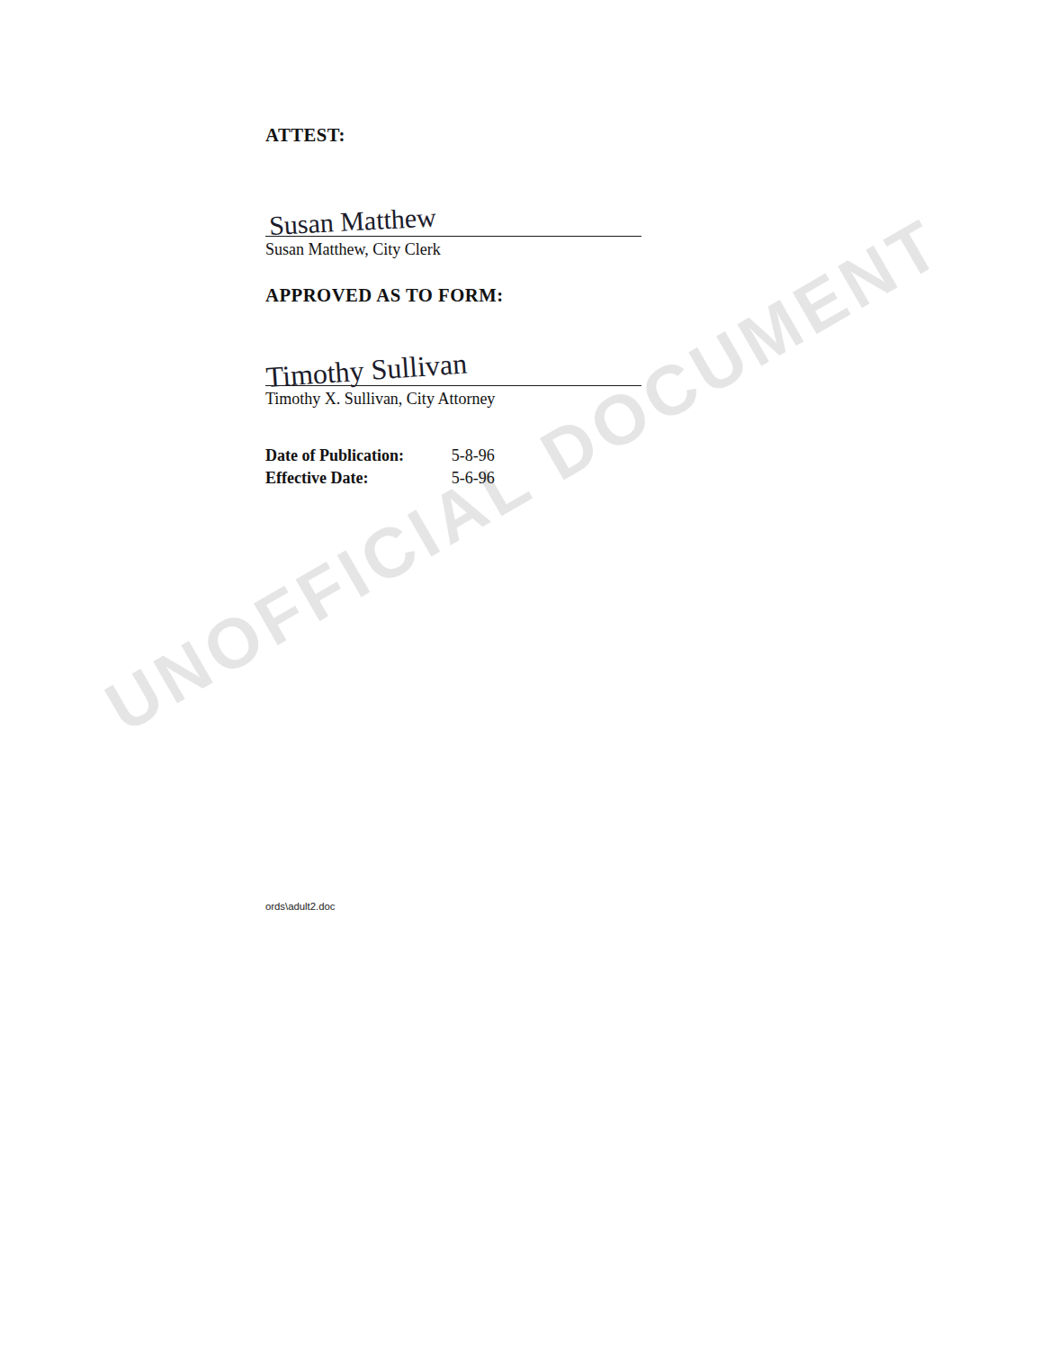UNOFFICIAL DOCUMENT
ATTEST:
Susan Matthew
Susan Matthew, City Clerk
APPROVED AS TO FORM:
Timothy Sullivan
Timothy X. Sullivan, City Attorney
| Date of Publication: | 5-8-96 |
| Effective Date: | 5-6-96 |
ords\adult2.doc